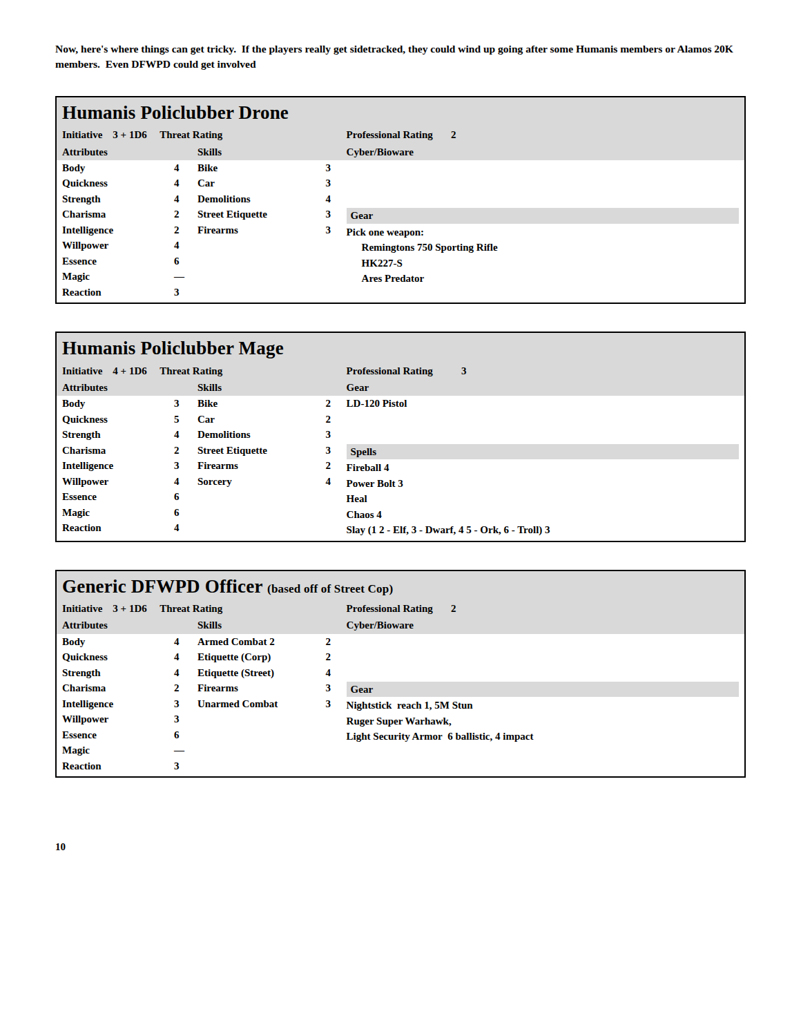Now, here's where things can get tricky. If the players really get sidetracked, they could wind up going after some Humanis members or Alamos 20K members. Even DFWPD could get involved
Humanis Policlubber Drone
Initiative 3 + 1D6 Threat Rating
Professional Rating 2
Attributes
Skills
Cyber/Bioware
Body 4
Quickness 4
Strength 4
Charisma 2
Intelligence 2
Willpower 4
Essence 6
Magic—
Reaction 3
Bike 3
Car 3
Demolitions 4
Street Etiquette 3
Firearms 3
Gear
Pick one weapon:
Remingtons 750 Sporting Rifle
HK227-S
Ares Predator
Humanis Policlubber Mage
Initiative 4 + 1D6 Threat Rating
Professional Rating 3
Attributes
Skills
Gear
Body 3
Quickness 5
Strength 4
Charisma 2
Intelligence 3
Willpower 4
Essence 6
Magic 6
Reaction 4
Bike 2
Car 2
Demolitions 3
Street Etiquette 3
Firearms 2
Sorcery 4
LD-120 Pistol
Spells
Fireball 4
Power Bolt 3
Heal
Chaos 4
Slay (1 2 - Elf, 3 - Dwarf, 4 5 - Ork, 6 - Troll) 3
Generic DFWPD Officer (based off of Street Cop)
Initiative 3 + 1D6 Threat Rating
Professional Rating 2
Attributes
Skills
Cyber/Bioware
Body 4
Quickness 4
Strength 4
Charisma 2
Intelligence 3
Willpower 3
Essence 6
Magic—
Reaction 3
Armed Combat 22
Etiquette (Corp) 2
Etiquette (Street) 4
Firearms 3
Unarmed Combat 3
Gear
Nightstick reach 1, 5M Stun
Ruger Super Warhawk,
Light Security Armor 6 ballistic, 4 impact
10